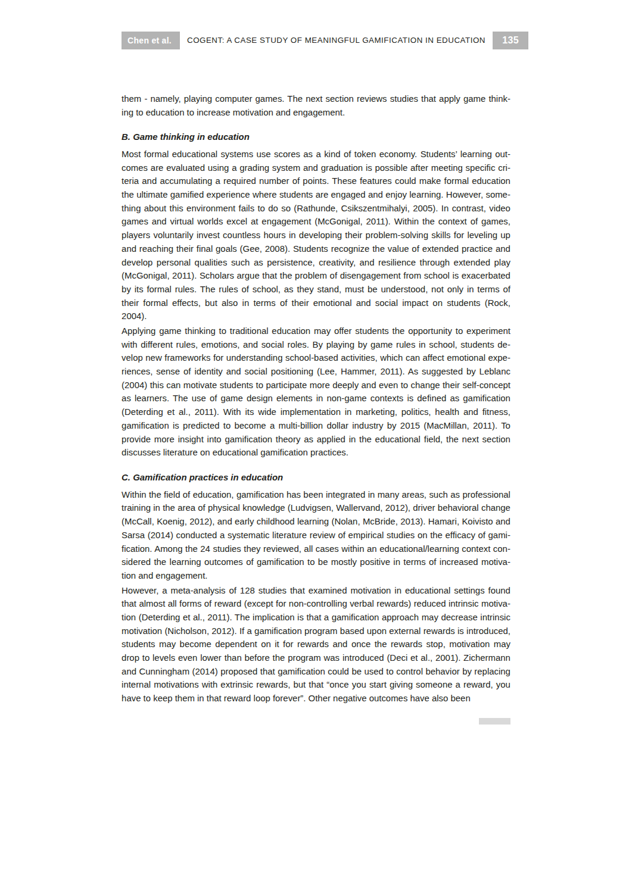Chen et al.
Cogent: A Case Study of Meaningful Gamification in Education
135
them - namely, playing computer games. The next section reviews studies that apply game thinking to education to increase motivation and engagement.
B. Game thinking in education
Most formal educational systems use scores as a kind of token economy. Students’ learning outcomes are evaluated using a grading system and graduation is possible after meeting specific criteria and accumulating a required number of points. These features could make formal education the ultimate gamified experience where students are engaged and enjoy learning. However, something about this environment fails to do so (Rathunde, Csikszentmihalyi, 2005). In contrast, video games and virtual worlds excel at engagement (McGonigal, 2011). Within the context of games, players voluntarily invest countless hours in developing their problem-solving skills for leveling up and reaching their final goals (Gee, 2008). Students recognize the value of extended practice and develop personal qualities such as persistence, creativity, and resilience through extended play (McGonigal, 2011). Scholars argue that the problem of disengagement from school is exacerbated by its formal rules. The rules of school, as they stand, must be understood, not only in terms of their formal effects, but also in terms of their emotional and social impact on students (Rock, 2004).
Applying game thinking to traditional education may offer students the opportunity to experiment with different rules, emotions, and social roles. By playing by game rules in school, students develop new frameworks for understanding school-based activities, which can affect emotional experiences, sense of identity and social positioning (Lee, Hammer, 2011). As suggested by Leblanc (2004) this can motivate students to participate more deeply and even to change their self-concept as learners. The use of game design elements in non-game contexts is defined as gamification (Deterding et al., 2011). With its wide implementation in marketing, politics, health and fitness, gamification is predicted to become a multi-billion dollar industry by 2015 (MacMillan, 2011). To provide more insight into gamification theory as applied in the educational field, the next section discusses literature on educational gamification practices.
C. Gamification practices in education
Within the field of education, gamification has been integrated in many areas, such as professional training in the area of physical knowledge (Ludvigsen, Wallervand, 2012), driver behavioral change (McCall, Koenig, 2012), and early childhood learning (Nolan, McBride, 2013). Hamari, Koivisto and Sarsa (2014) conducted a systematic literature review of empirical studies on the efficacy of gamification. Among the 24 studies they reviewed, all cases within an educational/learning context considered the learning outcomes of gamification to be mostly positive in terms of increased motivation and engagement.
However, a meta-analysis of 128 studies that examined motivation in educational settings found that almost all forms of reward (except for non-controlling verbal rewards) reduced intrinsic motivation (Deterding et al., 2011). The implication is that a gamification approach may decrease intrinsic motivation (Nicholson, 2012). If a gamification program based upon external rewards is introduced, students may become dependent on it for rewards and once the rewards stop, motivation may drop to levels even lower than before the program was introduced (Deci et al., 2001). Zichermann and Cunningham (2014) proposed that gamification could be used to control behavior by replacing internal motivations with extrinsic rewards, but that “once you start giving someone a reward, you have to keep them in that reward loop forever”. Other negative outcomes have also been